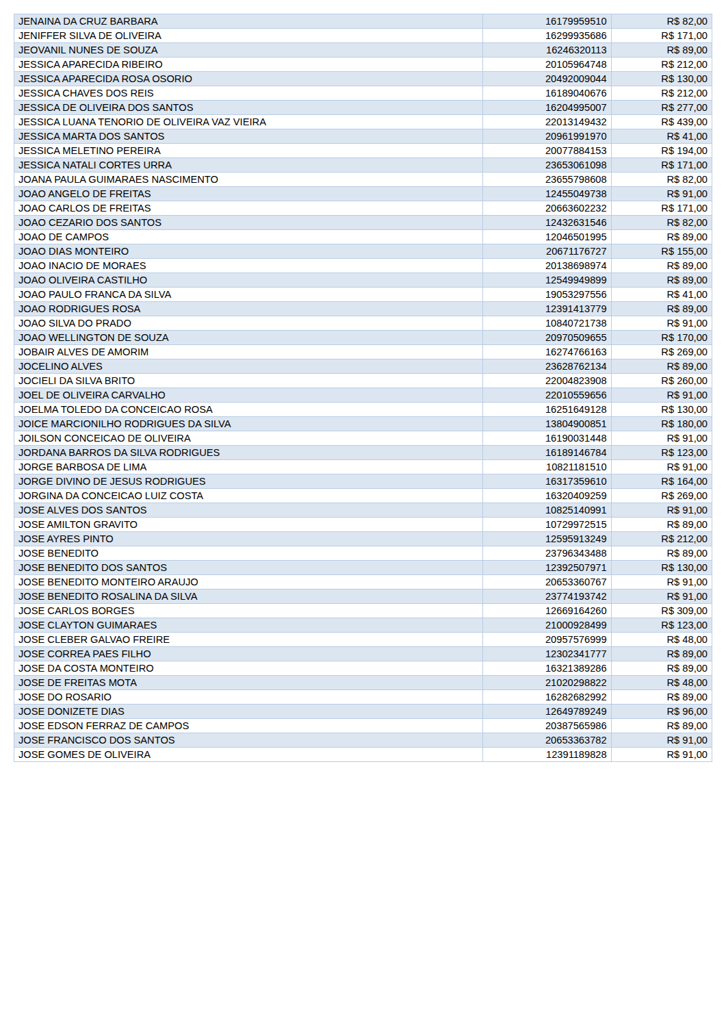| JENAINA DA CRUZ BARBARA | 16179959510 | R$ 82,00 |
| JENIFFER SILVA DE OLIVEIRA | 16299935686 | R$ 171,00 |
| JEOVANIL NUNES DE SOUZA | 16246320113 | R$ 89,00 |
| JESSICA APARECIDA RIBEIRO | 20105964748 | R$ 212,00 |
| JESSICA APARECIDA ROSA OSORIO | 20492009044 | R$ 130,00 |
| JESSICA CHAVES DOS REIS | 16189040676 | R$ 212,00 |
| JESSICA DE OLIVEIRA DOS SANTOS | 16204995007 | R$ 277,00 |
| JESSICA LUANA TENORIO DE OLIVEIRA VAZ VIEIRA | 22013149432 | R$ 439,00 |
| JESSICA MARTA DOS SANTOS | 20961991970 | R$ 41,00 |
| JESSICA MELETINO PEREIRA | 20077884153 | R$ 194,00 |
| JESSICA NATALI CORTES URRA | 23653061098 | R$ 171,00 |
| JOANA PAULA GUIMARAES NASCIMENTO | 23655798608 | R$ 82,00 |
| JOAO ANGELO DE FREITAS | 12455049738 | R$ 91,00 |
| JOAO CARLOS DE FREITAS | 20663602232 | R$ 171,00 |
| JOAO CEZARIO DOS SANTOS | 12432631546 | R$ 82,00 |
| JOAO DE CAMPOS | 12046501995 | R$ 89,00 |
| JOAO DIAS MONTEIRO | 20671176727 | R$ 155,00 |
| JOAO INACIO DE MORAES | 20138698974 | R$ 89,00 |
| JOAO OLIVEIRA CASTILHO | 12549949899 | R$ 89,00 |
| JOAO PAULO FRANCA DA SILVA | 19053297556 | R$ 41,00 |
| JOAO RODRIGUES ROSA | 12391413779 | R$ 89,00 |
| JOAO SILVA DO PRADO | 10840721738 | R$ 91,00 |
| JOAO WELLINGTON DE SOUZA | 20970509655 | R$ 170,00 |
| JOBAIR ALVES DE AMORIM | 16274766163 | R$ 269,00 |
| JOCELINO ALVES | 23628762134 | R$ 89,00 |
| JOCIELI DA SILVA BRITO | 22004823908 | R$ 260,00 |
| JOEL DE OLIVEIRA CARVALHO | 22010559656 | R$ 91,00 |
| JOELMA TOLEDO DA CONCEICAO ROSA | 16251649128 | R$ 130,00 |
| JOICE MARCIONILHO RODRIGUES DA SILVA | 13804900851 | R$ 180,00 |
| JOILSON CONCEICAO DE OLIVEIRA | 16190031448 | R$ 91,00 |
| JORDANA BARROS DA SILVA RODRIGUES | 16189146784 | R$ 123,00 |
| JORGE BARBOSA DE LIMA | 10821181510 | R$ 91,00 |
| JORGE DIVINO DE JESUS RODRIGUES | 16317359610 | R$ 164,00 |
| JORGINA DA CONCEICAO LUIZ COSTA | 16320409259 | R$ 269,00 |
| JOSE ALVES DOS SANTOS | 10825140991 | R$ 91,00 |
| JOSE AMILTON GRAVITO | 10729972515 | R$ 89,00 |
| JOSE AYRES PINTO | 12595913249 | R$ 212,00 |
| JOSE BENEDITO | 23796343488 | R$ 89,00 |
| JOSE BENEDITO DOS SANTOS | 12392507971 | R$ 130,00 |
| JOSE BENEDITO MONTEIRO ARAUJO | 20653360767 | R$ 91,00 |
| JOSE BENEDITO ROSALINA DA SILVA | 23774193742 | R$ 91,00 |
| JOSE CARLOS BORGES | 12669164260 | R$ 309,00 |
| JOSE CLAYTON GUIMARAES | 21000928499 | R$ 123,00 |
| JOSE CLEBER GALVAO FREIRE | 20957576999 | R$ 48,00 |
| JOSE CORREA PAES FILHO | 12302341777 | R$ 89,00 |
| JOSE DA COSTA MONTEIRO | 16321389286 | R$ 89,00 |
| JOSE DE FREITAS MOTA | 21020298822 | R$ 48,00 |
| JOSE DO ROSARIO | 16282682992 | R$ 89,00 |
| JOSE DONIZETE DIAS | 12649789249 | R$ 96,00 |
| JOSE EDSON FERRAZ DE CAMPOS | 20387565986 | R$ 89,00 |
| JOSE FRANCISCO DOS SANTOS | 20653363782 | R$ 91,00 |
| JOSE GOMES DE OLIVEIRA | 12391189828 | R$ 91,00 |